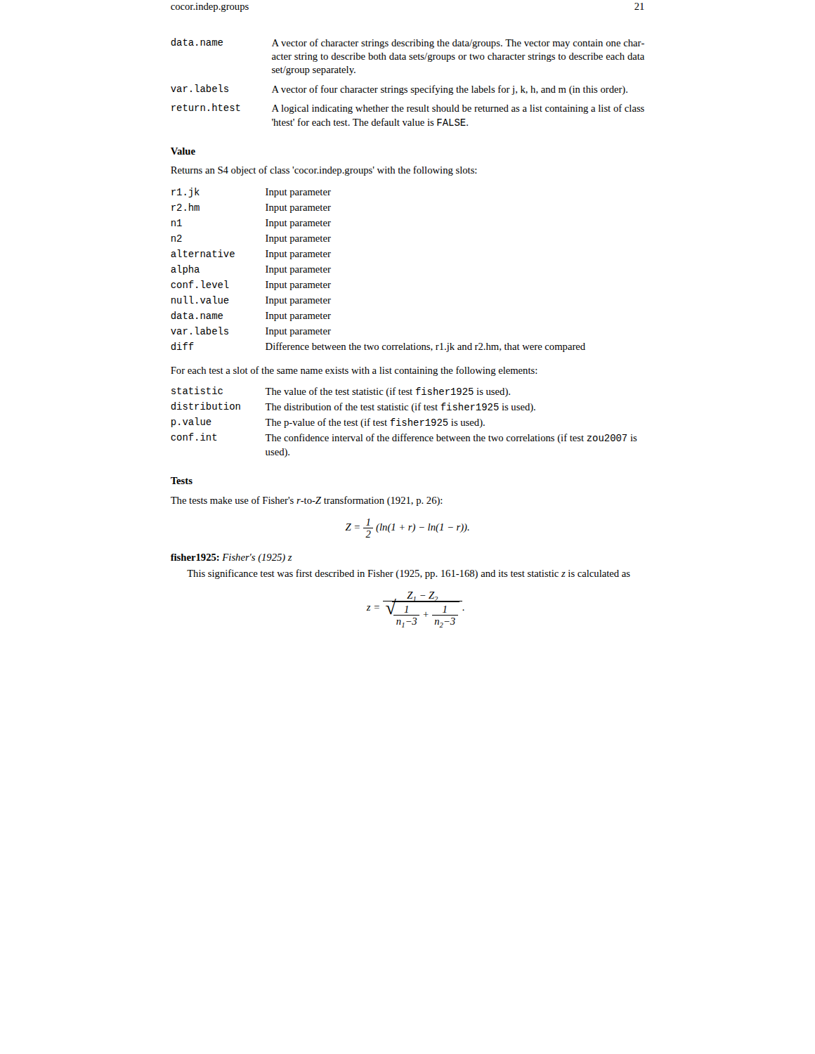cocor.indep.groups 21
data.name
A vector of character strings describing the data/groups. The vector may contain one character string to describe both data sets/groups or two character strings to describe each data set/group separately.
var.labels
A vector of four character strings specifying the labels for j, k, h, and m (in this order).
return.htest
A logical indicating whether the result should be returned as a list containing a list of class 'htest' for each test. The default value is FALSE.
Value
Returns an S4 object of class 'cocor.indep.groups' with the following slots:
r1.jk
Input parameter
r2.hm
Input parameter
n1
Input parameter
n2
Input parameter
alternative
Input parameter
alpha
Input parameter
conf.level
Input parameter
null.value
Input parameter
data.name
Input parameter
var.labels
Input parameter
diff
Difference between the two correlations, r1.jk and r2.hm, that were compared
For each test a slot of the same name exists with a list containing the following elements:
statistic
The value of the test statistic (if test fisher1925 is used).
distribution
The distribution of the test statistic (if test fisher1925 is used).
p.value
The p-value of the test (if test fisher1925 is used).
conf.int
The confidence interval of the difference between the two correlations (if test zou2007 is used).
Tests
The tests make use of Fisher's r-to-Z transformation (1921, p. 26):
Z = 12 (ln(1 + r) − ln(1 − r)).
fisher1925: Fisher's (1925) z
This significance test was first described in Fisher (1925, pp. 161-168) and its test statistic z is calculated as
z = Z1 − Z2 1 n1−3 + 1 n2−3 .